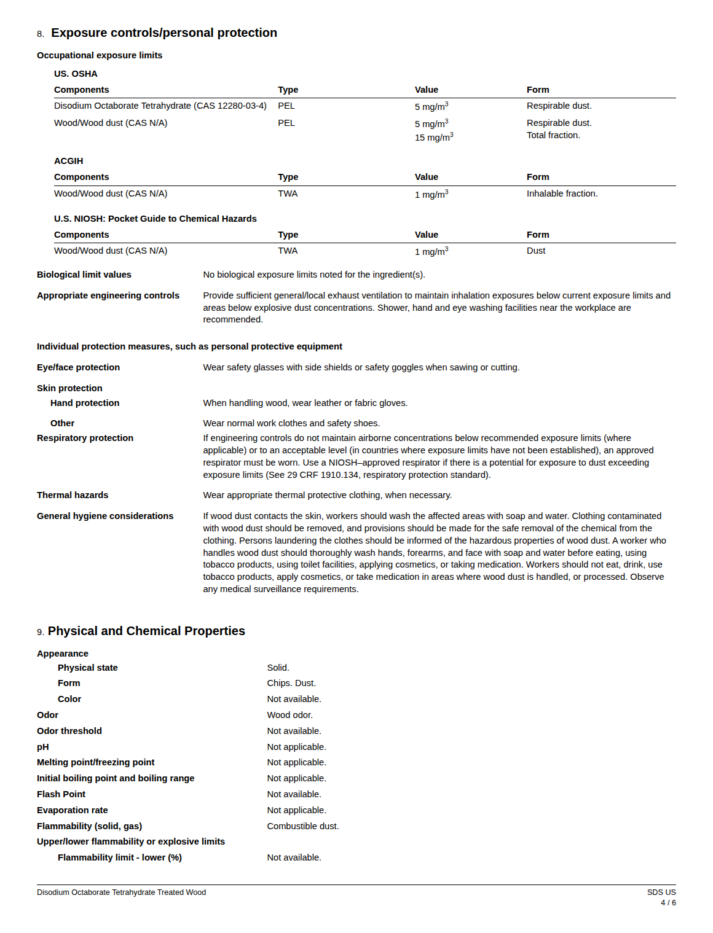8. Exposure controls/personal protection
Occupational exposure limits
US. OSHA
| Components | Type | Value | Form |
| --- | --- | --- | --- |
| Disodium Octaborate Tetrahydrate (CAS 12280-03-4) | PEL | 5 mg/m 3 | Respirable dust. |
| Wood/Wood dust (CAS N/A) | PEL | 5 mg/m 3 15 mg/m 3 | Respirable dust. Total fraction. |
ACGIH
| Components | Type | Value | Form |
| --- | --- | --- | --- |
| Wood/Wood dust (CAS N/A) | TWA | 1 mg/m 3 | Inhalable fraction. |
U.S. NIOSH: Pocket Guide to Chemical Hazards
| Components | Type | Value | Form |
| --- | --- | --- | --- |
| Wood/Wood dust (CAS N/A) | TWA | 1 mg/m 3 | Dust |
| Biological limit values | No biological exposure limits noted for the ingredient(s). |
| Appropriate engineering controls | Provide sufficient general/local exhaust ventilation to maintain inhalation exposures below current exposure limits and areas below explosive dust concentrations. Shower, hand and eye washing facilities near the workplace are recommended. |
Individual protection measures, such as personal protective equipment
| Eye/face protection | Wear safety glasses with side shields or safety goggles when sawing or cutting. |
| Skin protection | |
| Hand protection | When handling wood, wear leather or fabric gloves. |
| Other | Wear normal work clothes and safety shoes. |
| Respiratory protection | If engineering controls do not maintain airborne concentrations below recommended exposure limits (where applicable) or to an acceptable level (in countries where exposure limits have not been established), an approved respirator must be worn. Use a NIOSH–approved respirator if there is a potential for exposure to dust exceeding exposure limits (See 29 CRF 1910.134, respiratory protection standard). |
| Thermal hazards | Wear appropriate thermal protective clothing, when necessary. |
| General hygiene considerations | If wood dust contacts the skin, workers should wash the affected areas with soap and water. Clothing contaminated with wood dust should be removed, and provisions should be made for the safe removal of the chemical from the clothing. Persons laundering the clothes should be informed of the hazardous properties of wood dust. A worker who handles wood dust should thoroughly wash hands, forearms, and face with soap and water before eating, using tobacco products, using toilet facilities, applying cosmetics, or taking medication. Workers should not eat, drink, use tobacco products, apply cosmetics, or take medication in areas where wood dust is handled, or processed. Observe any medical surveillance requirements. |
9. Physical and Chemical Properties
Appearance
| Physical state | Solid. |
| Form | Chips. Dust. |
| Color | Not available. |
| Odor | Wood odor. |
| Odor threshold | Not available. |
| pH | Not applicable. |
| Melting point/freezing point | Not applicable. |
| Initial boiling point and boiling range | Not applicable. |
| Flash Point | Not available. |
| Evaporation rate | Not applicable. |
| Flammability (solid, gas) | Combustible dust. |
| Upper/lower flammability or explosive limits |
| Flammability limit - lower (%) | Not available. |
Disodium Octaborate Tetrahydrate Treated Wood
SDS US
4 / 6